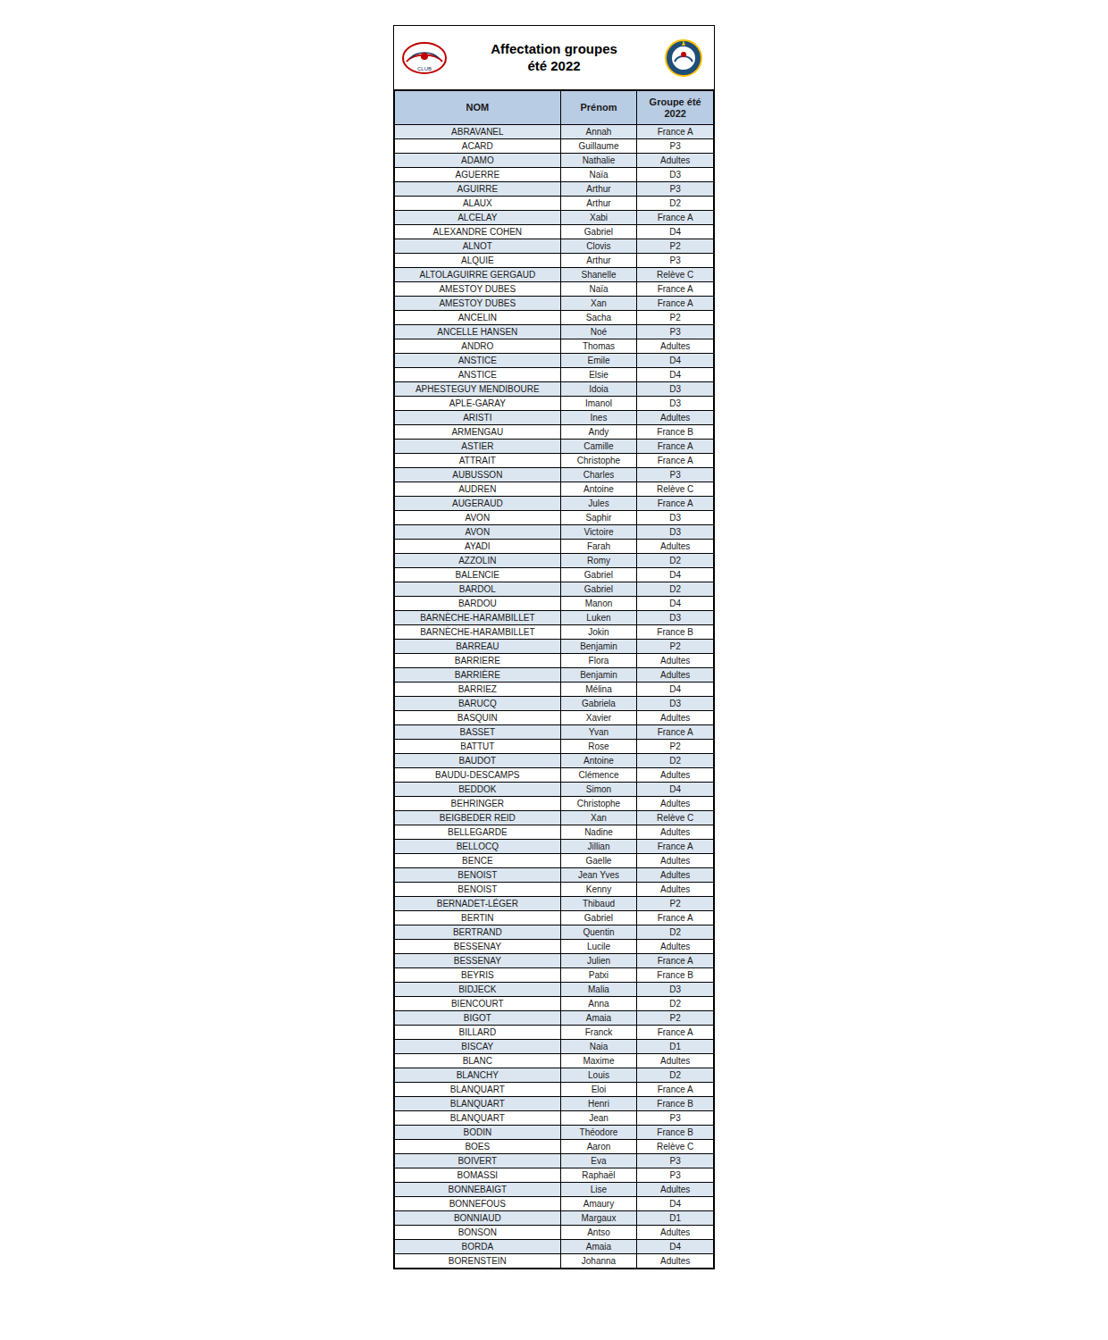CLUB
Affectation groupes
été 2022
| NOM | Prénom | Groupe été 2022 |
| --- | --- | --- |
| ABRAVANEL | Annah | France A |
| ACARD | Guillaume | P3 |
| ADAMO | Nathalie | Adultes |
| AGUERRE | Naïa | D3 |
| AGUIRRE | Arthur | P3 |
| ALAUX | Arthur | D2 |
| ALCELAY | Xabi | France A |
| ALEXANDRE COHEN | Gabriel | D4 |
| ALNOT | Clovis | P2 |
| ALQUIE | Arthur | P3 |
| ALTOLAGUIRRE GERGAUD | Shanelle | Relève C |
| AMESTOY DUBES | Naïa | France A |
| AMESTOY DUBES | Xan | France A |
| ANCELIN | Sacha | P2 |
| ANCELLE HANSEN | Noé | P3 |
| ANDRO | Thomas | Adultes |
| ANSTICE | Emile | D4 |
| ANSTICE | Elsie | D4 |
| APHESTEGUY MENDIBOURE | Idoia | D3 |
| APLE-GARAY | Imanol | D3 |
| ARISTI | Ines | Adultes |
| ARMENGAU | Andy | France B |
| ASTIER | Camille | France A |
| ATTRAIT | Christophe | France A |
| AUBUSSON | Charles | P3 |
| AUDREN | Antoine | Relève C |
| AUGERAUD | Jules | France A |
| AVON | Saphir | D3 |
| AVON | Victoire | D3 |
| AYADI | Farah | Adultes |
| AZZOLIN | Romy | D2 |
| BALENCIE | Gabriel | D4 |
| BARDOL | Gabriel | D2 |
| BARDOU | Manon | D4 |
| BARNÈCHE-HARAMBILLET | Luken | D3 |
| BARNÈCHE-HARAMBILLET | Jokin | France B |
| BARREAU | Benjamin | P2 |
| BARRIERE | Flora | Adultes |
| BARRIÈRE | Benjamin | Adultes |
| BARRIEZ | Mélina | D4 |
| BARUCQ | Gabriela | D3 |
| BASQUIN | Xavier | Adultes |
| BASSET | Yvan | France A |
| BATTUT | Rose | P2 |
| BAUDOT | Antoine | D2 |
| BAUDU-DESCAMPS | Clémence | Adultes |
| BEDDOK | Simon | D4 |
| BEHRINGER | Christophe | Adultes |
| BEIGBEDER REID | Xan | Relève C |
| BELLEGARDE | Nadine | Adultes |
| BELLOCQ | Jillian | France A |
| BENCE | Gaelle | Adultes |
| BENOIST | Jean Yves | Adultes |
| BENOIST | Kenny | Adultes |
| BERNADET-LÉGER | Thibaud | P2 |
| BERTIN | Gabriel | France A |
| BERTRAND | Quentin | D2 |
| BESSENAY | Lucile | Adultes |
| BESSENAY | Julien | France A |
| BEYRIS | Patxi | France B |
| BIDJECK | Malia | D3 |
| BIENCOURT | Anna | D2 |
| BIGOT | Amaia | P2 |
| BILLARD | Franck | France A |
| BISCAY | Naia | D1 |
| BLANC | Maxime | Adultes |
| BLANCHY | Louis | D2 |
| BLANQUART | Eloi | France A |
| BLANQUART | Henri | France B |
| BLANQUART | Jean | P3 |
| BODIN | Théodore | France B |
| BOES | Aaron | Relève C |
| BOIVERT | Eva | P3 |
| BOMASSI | Raphaël | P3 |
| BONNEBAIGT | Lise | Adultes |
| BONNEFOUS | Amaury | D4 |
| BONNIAUD | Margaux | D1 |
| BONSON | Antso | Adultes |
| BORDA | Amaia | D4 |
| BORENSTEIN | Johanna | Adultes |